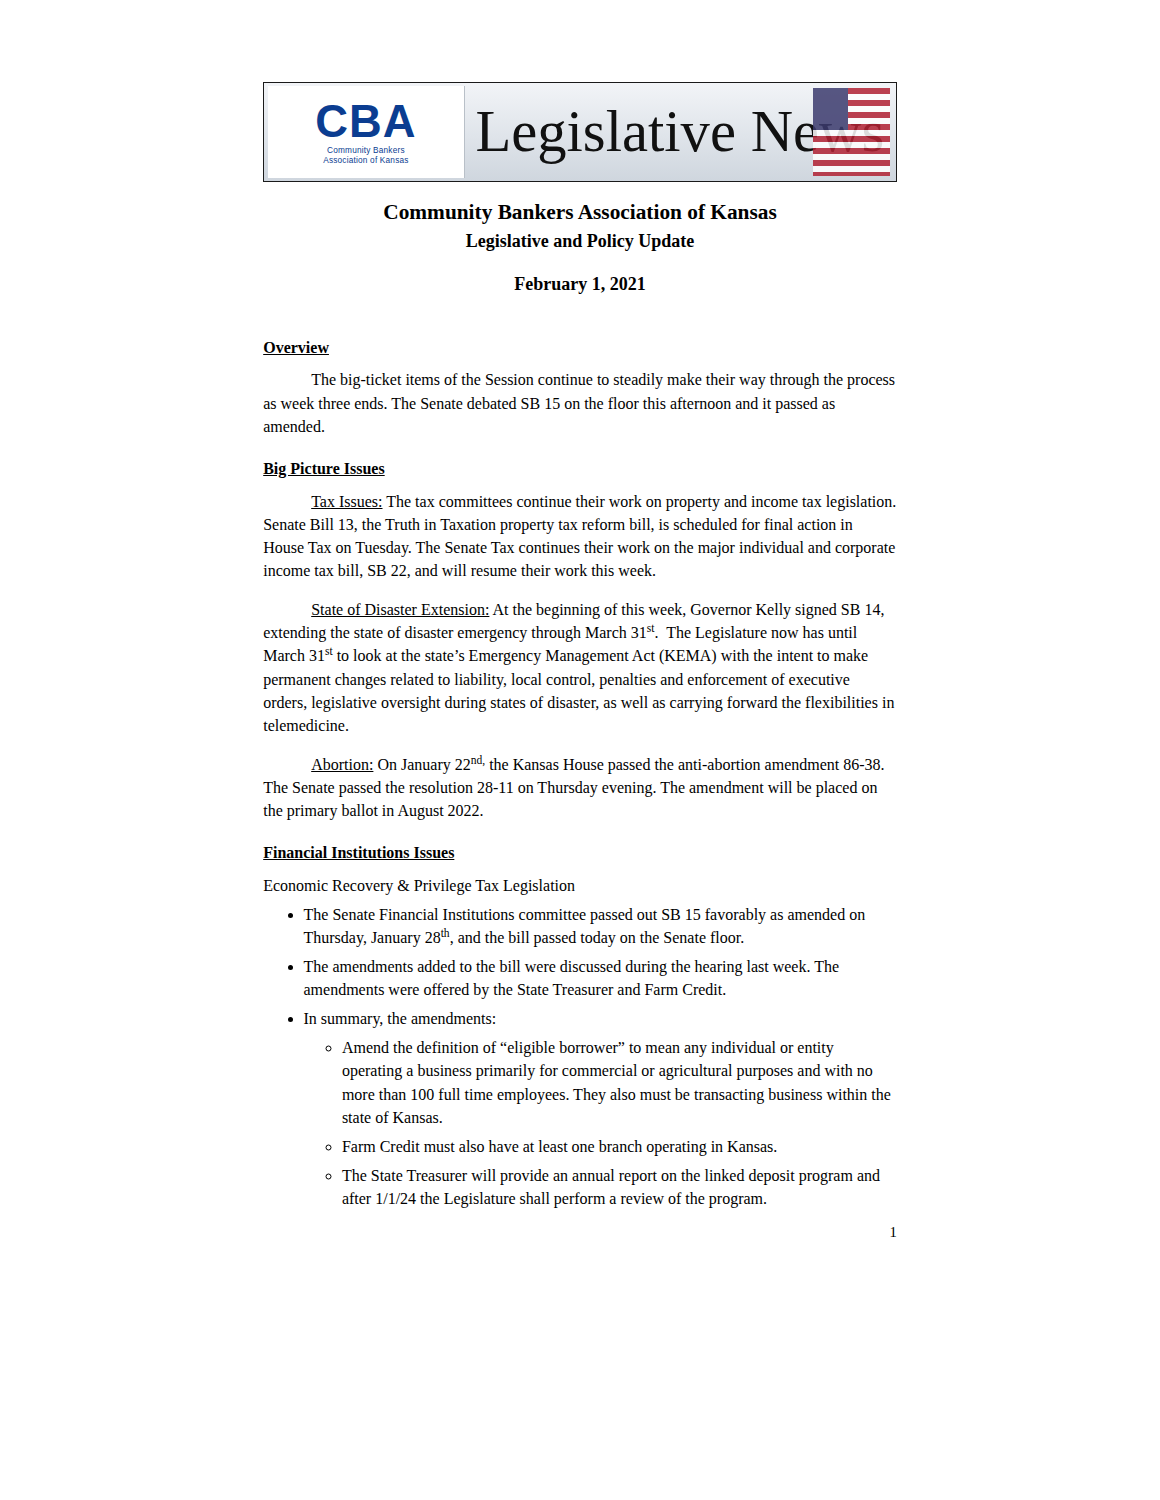CBA
Community Bankers
Association of Kansas
Legislative News
Community Bankers Association of Kansas
Legislative and Policy Update
February 1, 2021
Overview
The big-ticket items of the Session continue to steadily make their way through the process as week three ends. The Senate debated SB 15 on the floor this afternoon and it passed as amended.
Big Picture Issues
Tax Issues: The tax committees continue their work on property and income tax legislation. Senate Bill 13, the Truth in Taxation property tax reform bill, is scheduled for final action in House Tax on Tuesday. The Senate Tax continues their work on the major individual and corporate income tax bill, SB 22, and will resume their work this week.
State of Disaster Extension: At the beginning of this week, Governor Kelly signed SB 14, extending the state of disaster emergency through March 31st. The Legislature now has until March 31st to look at the state’s Emergency Management Act (KEMA) with the intent to make permanent changes related to liability, local control, penalties and enforcement of executive orders, legislative oversight during states of disaster, as well as carrying forward the flexibilities in telemedicine.
Abortion: On January 22nd, the Kansas House passed the anti-abortion amendment 86-38. The Senate passed the resolution 28-11 on Thursday evening. The amendment will be placed on the primary ballot in August 2022.
Financial Institutions Issues
Economic Recovery & Privilege Tax Legislation
The Senate Financial Institutions committee passed out SB 15 favorably as amended on Thursday, January 28th, and the bill passed today on the Senate floor.
The amendments added to the bill were discussed during the hearing last week. The amendments were offered by the State Treasurer and Farm Credit.
In summary, the amendments:
Amend the definition of “eligible borrower” to mean any individual or entity operating a business primarily for commercial or agricultural purposes and with no more than 100 full time employees. They also must be transacting business within the state of Kansas.
Farm Credit must also have at least one branch operating in Kansas.
The State Treasurer will provide an annual report on the linked deposit program and after 1/1/24 the Legislature shall perform a review of the program.
1